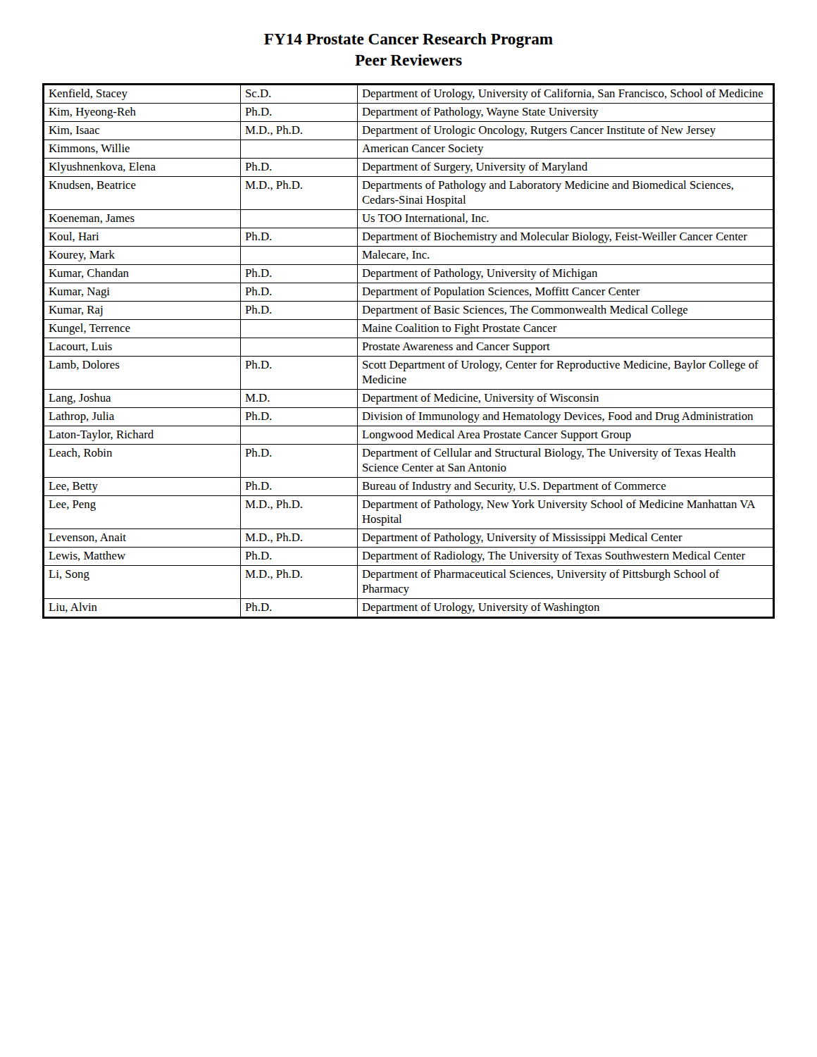FY14 Prostate Cancer Research Program
Peer Reviewers
| Kenfield, Stacey | Sc.D. | Department of Urology, University of California, San Francisco, School of Medicine |
| Kim, Hyeong-Reh | Ph.D. | Department of Pathology, Wayne State University |
| Kim, Isaac | M.D., Ph.D. | Department of Urologic Oncology, Rutgers Cancer Institute of New Jersey |
| Kimmons, Willie | | American Cancer Society |
| Klyushnenkova, Elena | Ph.D. | Department of Surgery, University of Maryland |
| Knudsen, Beatrice | M.D., Ph.D. | Departments of Pathology and Laboratory Medicine and Biomedical Sciences, Cedars-Sinai Hospital |
| Koeneman, James | | Us TOO International, Inc. |
| Koul, Hari | Ph.D. | Department of Biochemistry and Molecular Biology, Feist-Weiller Cancer Center |
| Kourey, Mark | | Malecare, Inc. |
| Kumar, Chandan | Ph.D. | Department of Pathology, University of Michigan |
| Kumar, Nagi | Ph.D. | Department of Population Sciences, Moffitt Cancer Center |
| Kumar, Raj | Ph.D. | Department of Basic Sciences, The Commonwealth Medical College |
| Kungel, Terrence | | Maine Coalition to Fight Prostate Cancer |
| Lacourt, Luis | | Prostate Awareness and Cancer Support |
| Lamb, Dolores | Ph.D. | Scott Department of Urology, Center for Reproductive Medicine, Baylor College of Medicine |
| Lang, Joshua | M.D. | Department of Medicine, University of Wisconsin |
| Lathrop, Julia | Ph.D. | Division of Immunology and Hematology Devices, Food and Drug Administration |
| Laton-Taylor, Richard | | Longwood Medical Area Prostate Cancer Support Group |
| Leach, Robin | Ph.D. | Department of Cellular and Structural Biology, The University of Texas Health Science Center at San Antonio |
| Lee, Betty | Ph.D. | Bureau of Industry and Security, U.S. Department of Commerce |
| Lee, Peng | M.D., Ph.D. | Department of Pathology, New York University School of Medicine Manhattan VA Hospital |
| Levenson, Anait | M.D., Ph.D. | Department of Pathology, University of Mississippi Medical Center |
| Lewis, Matthew | Ph.D. | Department of Radiology, The University of Texas Southwestern Medical Center |
| Li, Song | M.D., Ph.D. | Department of Pharmaceutical Sciences, University of Pittsburgh School of Pharmacy |
| Liu, Alvin | Ph.D. | Department of Urology, University of Washington |